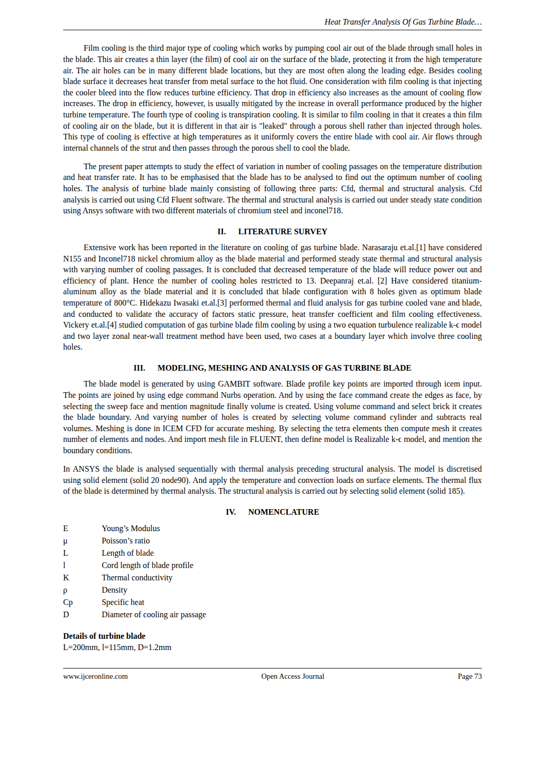Heat Transfer Analysis Of Gas Turbine Blade…
Film cooling is the third major type of cooling which works by pumping cool air out of the blade through small holes in the blade. This air creates a thin layer (the film) of cool air on the surface of the blade, protecting it from the high temperature air. The air holes can be in many different blade locations, but they are most often along the leading edge. Besides cooling blade surface it decreases heat transfer from metal surface to the hot fluid. One consideration with film cooling is that injecting the cooler bleed into the flow reduces turbine efficiency. That drop in efficiency also increases as the amount of cooling flow increases. The drop in efficiency, however, is usually mitigated by the increase in overall performance produced by the higher turbine temperature. The fourth type of cooling is transpiration cooling. It is similar to film cooling in that it creates a thin film of cooling air on the blade, but it is different in that air is "leaked" through a porous shell rather than injected through holes. This type of cooling is effective at high temperatures as it uniformly covers the entire blade with cool air. Air flows through internal channels of the strut and then passes through the porous shell to cool the blade.
The present paper attempts to study the effect of variation in number of cooling passages on the temperature distribution and heat transfer rate. It has to be emphasised that the blade has to be analysed to find out the optimum number of cooling holes. The analysis of turbine blade mainly consisting of following three parts: Cfd, thermal and structural analysis. Cfd analysis is carried out using Cfd Fluent software. The thermal and structural analysis is carried out under steady state condition using Ansys software with two different materials of chromium steel and inconel718.
II. LITERATURE SURVEY
Extensive work has been reported in the literature on cooling of gas turbine blade. Narasaraju et.al.[1] have considered N155 and Inconel718 nickel chromium alloy as the blade material and performed steady state thermal and structural analysis with varying number of cooling passages. It is concluded that decreased temperature of the blade will reduce power out and efficiency of plant. Hence the number of cooling holes restricted to 13. Deepanraj et.al. [2] Have considered titanium-aluminum alloy as the blade material and it is concluded that blade configuration with 8 holes given as optimum blade temperature of 800°C. Hidekazu Iwasaki et.al.[3] performed thermal and fluid analysis for gas turbine cooled vane and blade, and conducted to validate the accuracy of factors static pressure, heat transfer coefficient and film cooling effectiveness. Vickery et.al.[4] studied computation of gas turbine blade film cooling by using a two equation turbulence realizable k-ϵ model and two layer zonal near-wall treatment method have been used, two cases at a boundary layer which involve three cooling holes.
III. MODELING, MESHING AND ANALYSIS OF GAS TURBINE BLADE
The blade model is generated by using GAMBIT software. Blade profile key points are imported through icem input. The points are joined by using edge command Nurbs operation. And by using the face command create the edges as face, by selecting the sweep face and mention magnitude finally volume is created. Using volume command and select brick it creates the blade boundary. And varying number of holes is created by selecting volume command cylinder and subtracts real volumes. Meshing is done in ICEM CFD for accurate meshing. By selecting the tetra elements then compute mesh it creates number of elements and nodes. And import mesh file in FLUENT, then define model is Realizable k-ϵ model, and mention the boundary conditions.
In ANSYS the blade is analysed sequentially with thermal analysis preceding structural analysis. The model is discretised using solid element (solid 20 node90). And apply the temperature and convection loads on surface elements. The thermal flux of the blade is determined by thermal analysis. The structural analysis is carried out by selecting solid element (solid 185).
IV. NOMENCLATURE
E
Young’s Modulus
μ
Poisson’s ratio
L
Length of blade
l
Cord length of blade profile
K
Thermal conductivity
ρ
Density
Cp
Specific heat
D
Diameter of cooling air passage
Details of turbine blade L=200mm, l=115mm, D=1.2mm
www.ijceronline.com Open Access Journal Page 73